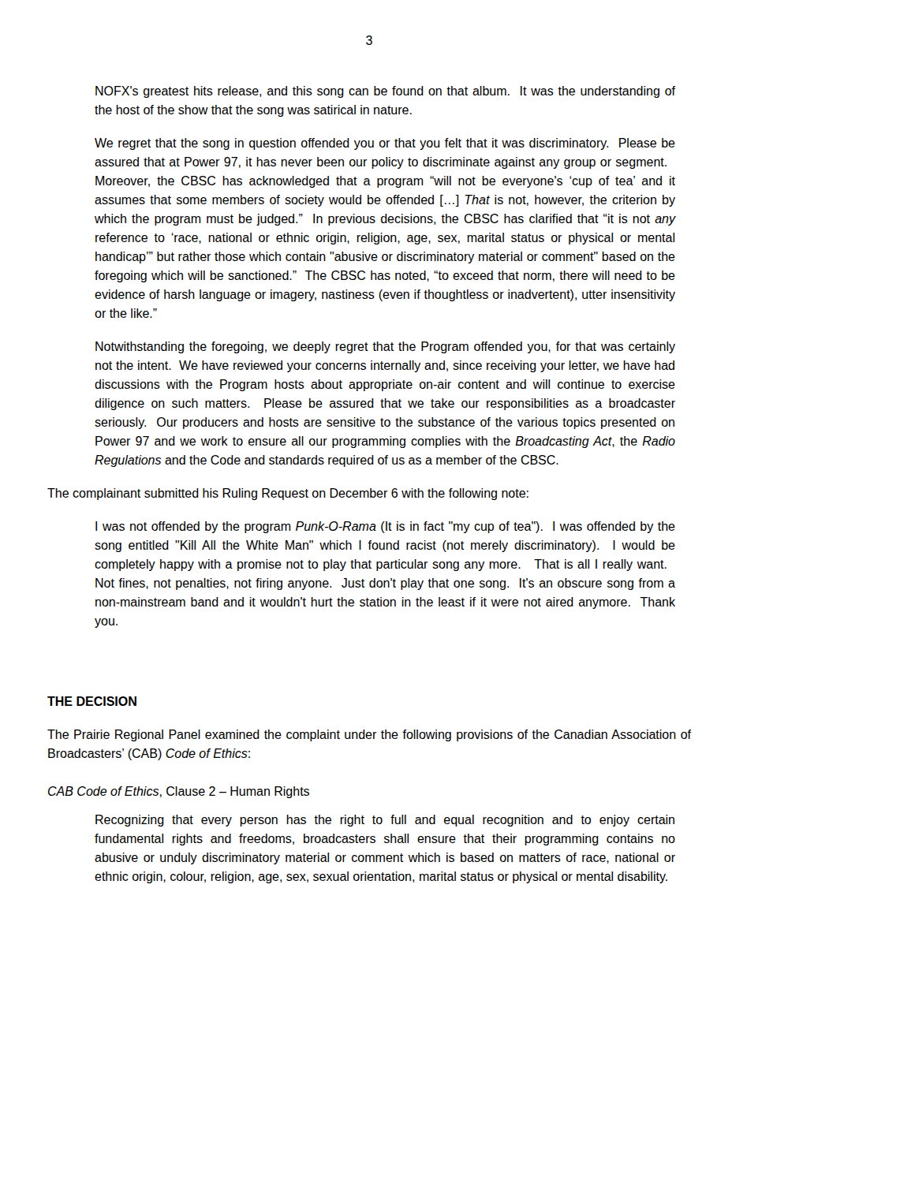3
NOFX's greatest hits release, and this song can be found on that album. It was the understanding of the host of the show that the song was satirical in nature.
We regret that the song in question offended you or that you felt that it was discriminatory. Please be assured that at Power 97, it has never been our policy to discriminate against any group or segment. Moreover, the CBSC has acknowledged that a program “will not be everyone's ‘cup of tea’ and it assumes that some members of society would be offended […] That is not, however, the criterion by which the program must be judged.” In previous decisions, the CBSC has clarified that “it is not any reference to ‘race, national or ethnic origin, religion, age, sex, marital status or physical or mental handicap’” but rather those which contain "abusive or discriminatory material or comment" based on the foregoing which will be sanctioned.” The CBSC has noted, “to exceed that norm, there will need to be evidence of harsh language or imagery, nastiness (even if thoughtless or inadvertent), utter insensitivity or the like.”
Notwithstanding the foregoing, we deeply regret that the Program offended you, for that was certainly not the intent. We have reviewed your concerns internally and, since receiving your letter, we have had discussions with the Program hosts about appropriate on-air content and will continue to exercise diligence on such matters. Please be assured that we take our responsibilities as a broadcaster seriously. Our producers and hosts are sensitive to the substance of the various topics presented on Power 97 and we work to ensure all our programming complies with the Broadcasting Act, the Radio Regulations and the Code and standards required of us as a member of the CBSC.
The complainant submitted his Ruling Request on December 6 with the following note:
I was not offended by the program Punk-O-Rama (It is in fact "my cup of tea"). I was offended by the song entitled "Kill All the White Man" which I found racist (not merely discriminatory). I would be completely happy with a promise not to play that particular song any more. That is all I really want. Not fines, not penalties, not firing anyone. Just don't play that one song. It's an obscure song from a non-mainstream band and it wouldn't hurt the station in the least if it were not aired anymore. Thank you.
THE DECISION
The Prairie Regional Panel examined the complaint under the following provisions of the Canadian Association of Broadcasters’ (CAB) Code of Ethics:
CAB Code of Ethics, Clause 2 – Human Rights
Recognizing that every person has the right to full and equal recognition and to enjoy certain fundamental rights and freedoms, broadcasters shall ensure that their programming contains no abusive or unduly discriminatory material or comment which is based on matters of race, national or ethnic origin, colour, religion, age, sex, sexual orientation, marital status or physical or mental disability.